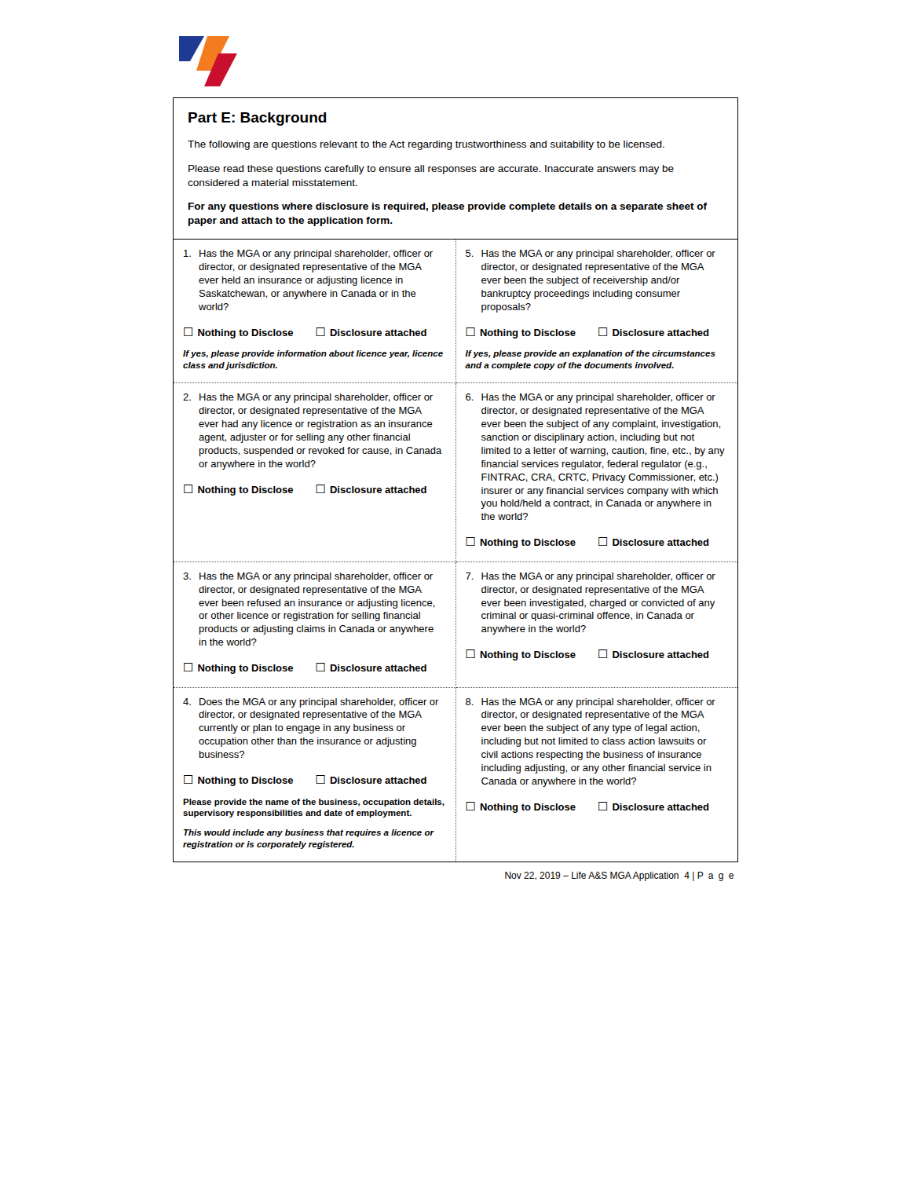Part E: Background
The following are questions relevant to the Act regarding trustworthiness and suitability to be licensed.
Please read these questions carefully to ensure all responses are accurate. Inaccurate answers may be considered a material misstatement.
For any questions where disclosure is required, please provide complete details on a separate sheet of paper and attach to the application form.
| 1. Has the MGA or any principal shareholder, officer or director, or designated representative of the MGA ever held an insurance or adjusting licence in Saskatchewan, or anywhere in Canada or in the world? ☐ Nothing to Disclose ☐ Disclosure attached If yes, please provide information about licence year, licence class and jurisdiction. | 5. Has the MGA or any principal shareholder, officer or director, or designated representative of the MGA ever been the subject of receivership and/or bankruptcy proceedings including consumer proposals? ☐ Nothing to Disclose ☐ Disclosure attached If yes, please provide an explanation of the circumstances and a complete copy of the documents involved. |
| 2. Has the MGA or any principal shareholder, officer or director, or designated representative of the MGA ever had any licence or registration as an insurance agent, adjuster or for selling any other financial products, suspended or revoked for cause, in Canada or anywhere in the world? ☐ Nothing to Disclose ☐ Disclosure attached | 6. Has the MGA or any principal shareholder, officer or director, or designated representative of the MGA ever been the subject of any complaint, investigation, sanction or disciplinary action, including but not limited to a letter of warning, caution, fine, etc., by any financial services regulator, federal regulator (e.g., FINTRAC, CRA, CRTC, Privacy Commissioner, etc.) insurer or any financial services company with which you hold/held a contract, in Canada or anywhere in the world? ☐ Nothing to Disclose ☐ Disclosure attached |
| 3. Has the MGA or any principal shareholder, officer or director, or designated representative of the MGA ever been refused an insurance or adjusting licence, or other licence or registration for selling financial products or adjusting claims in Canada or anywhere in the world? ☐ Nothing to Disclose ☐ Disclosure attached | 7. Has the MGA or any principal shareholder, officer or director, or designated representative of the MGA ever been investigated, charged or convicted of any criminal or quasi-criminal offence, in Canada or anywhere in the world? ☐ Nothing to Disclose ☐ Disclosure attached |
| 4. Does the MGA or any principal shareholder, officer or director, or designated representative of the MGA currently or plan to engage in any business or occupation other than the insurance or adjusting business? ☐ Nothing to Disclose ☐ Disclosure attached Please provide the name of the business, occupation details, supervisory responsibilities and date of employment. This would include any business that requires a licence or registration or is corporately registered. | 8. Has the MGA or any principal shareholder, officer or director, or designated representative of the MGA ever been the subject of any type of legal action, including but not limited to class action lawsuits or civil actions respecting the business of insurance including adjusting, or any other financial service in Canada or anywhere in the world? ☐ Nothing to Disclose ☐ Disclosure attached |
Nov 22, 2019 – Life A&S MGA Application 4 | P a g e